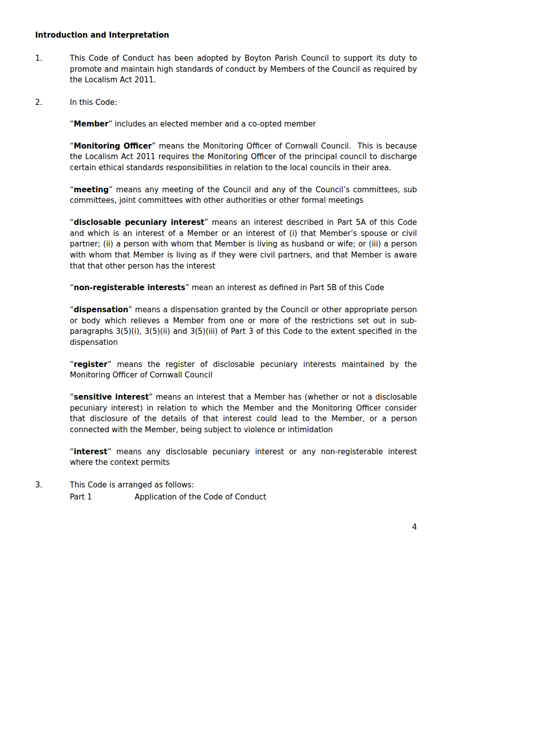Introduction and Interpretation
1. This Code of Conduct has been adopted by Boyton Parish Council to support its duty to promote and maintain high standards of conduct by Members of the Council as required by the Localism Act 2011.
2. In this Code:
“Member” includes an elected member and a co-opted member
“Monitoring Officer” means the Monitoring Officer of Cornwall Council. This is because the Localism Act 2011 requires the Monitoring Officer of the principal council to discharge certain ethical standards responsibilities in relation to the local councils in their area.
“meeting” means any meeting of the Council and any of the Council’s committees, sub committees, joint committees with other authorities or other formal meetings
“disclosable pecuniary interest” means an interest described in Part 5A of this Code and which is an interest of a Member or an interest of (i) that Member’s spouse or civil partner; (ii) a person with whom that Member is living as husband or wife; or (iii) a person with whom that Member is living as if they were civil partners, and that Member is aware that that other person has the interest
“non-registerable interests” mean an interest as defined in Part 5B of this Code
“dispensation” means a dispensation granted by the Council or other appropriate person or body which relieves a Member from one or more of the restrictions set out in sub-paragraphs 3(5)(i), 3(5)(ii) and 3(5)(iii) of Part 3 of this Code to the extent specified in the dispensation
“register” means the register of disclosable pecuniary interests maintained by the Monitoring Officer of Cornwall Council
“sensitive interest” means an interest that a Member has (whether or not a disclosable pecuniary interest) in relation to which the Member and the Monitoring Officer consider that disclosure of the details of that interest could lead to the Member, or a person connected with the Member, being subject to violence or intimidation
“interest” means any disclosable pecuniary interest or any non-registerable interest where the context permits
3. This Code is arranged as follows:
Part 1 Application of the Code of Conduct
4